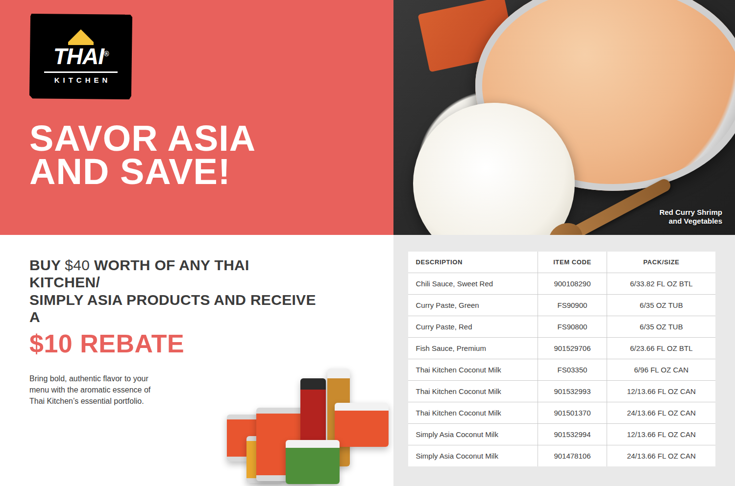THAI®
KITCHEN
Savor Asia
and Save!
Red Curry Shrimp
and Vegetables
Buy $40 worth of any Thai Kitchen/
Simply Asia products and receive a
$10 REBATE
Bring bold, authentic flavor to your menu with the aromatic essence of Thai Kitchen’s essential portfolio.
| Description | Item Code | Pack/Size |
| --- | --- | --- |
| Chili Sauce, Sweet Red | 900108290 | 6/33.82 FL OZ BTL |
| Curry Paste, Green | FS90900 | 6/35 OZ TUB |
| Curry Paste, Red | FS90800 | 6/35 OZ TUB |
| Fish Sauce, Premium | 901529706 | 6/23.66 FL OZ BTL |
| Thai Kitchen Coconut Milk | FS03350 | 6/96 FL OZ CAN |
| Thai Kitchen Coconut Milk | 901532993 | 12/13.66 FL OZ CAN |
| Thai Kitchen Coconut Milk | 901501370 | 24/13.66 FL OZ CAN |
| Simply Asia Coconut Milk | 901532994 | 12/13.66 FL OZ CAN |
| Simply Asia Coconut Milk | 901478106 | 24/13.66 FL OZ CAN |